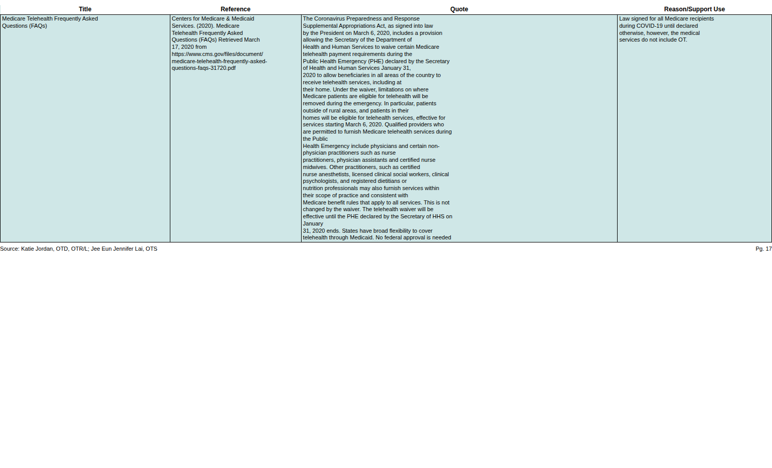| Title | Reference | Quote | Reason/Support Use |
| --- | --- | --- | --- |
| Medicare Telehealth Frequently Asked Questions (FAQs) | Centers for Medicare & Medicaid Services. (2020). Medicare Telehealth Frequently Asked Questions (FAQs) Retrieved March 17, 2020 from https://www.cms.gov/files/document/ medicare-telehealth-frequently-asked- questions-faqs-31720.pdf | The Coronavirus Preparedness and Response Supplemental Appropriations Act, as signed into law by the President on March 6, 2020, includes a provision allowing the Secretary of the Department of Health and Human Services to waive certain Medicare telehealth payment requirements during the Public Health Emergency (PHE) declared by the Secretary of Health and Human Services January 31, 2020 to allow beneficiaries in all areas of the country to receive telehealth services, including at their home. Under the waiver, limitations on where Medicare patients are eligible for telehealth will be removed during the emergency. In particular, patients outside of rural areas, and patients in their homes will be eligible for telehealth services, effective for services starting March 6, 2020. Qualified providers who are permitted to furnish Medicare telehealth services during the Public Health Emergency include physicians and certain non- physician practitioners such as nurse practitioners, physician assistants and certified nurse midwives. Other practitioners, such as certified nurse anesthetists, licensed clinical social workers, clinical psychologists, and registered dietitians or nutrition professionals may also furnish services within their scope of practice and consistent with Medicare benefit rules that apply to all services. This is not changed by the waiver. The telehealth waiver will be effective until the PHE declared by the Secretary of HHS on January 31, 2020 ends. States have broad flexibility to cover telehealth through Medicaid. No federal approval is needed | Law signed for all Medicare recipients during COVID-19 until declared otherwise, however, the medical services do not include OT. |
Source: Katie Jordan, OTD, OTR/L; Jee Eun Jennifer Lai, OTS
Pg. 17